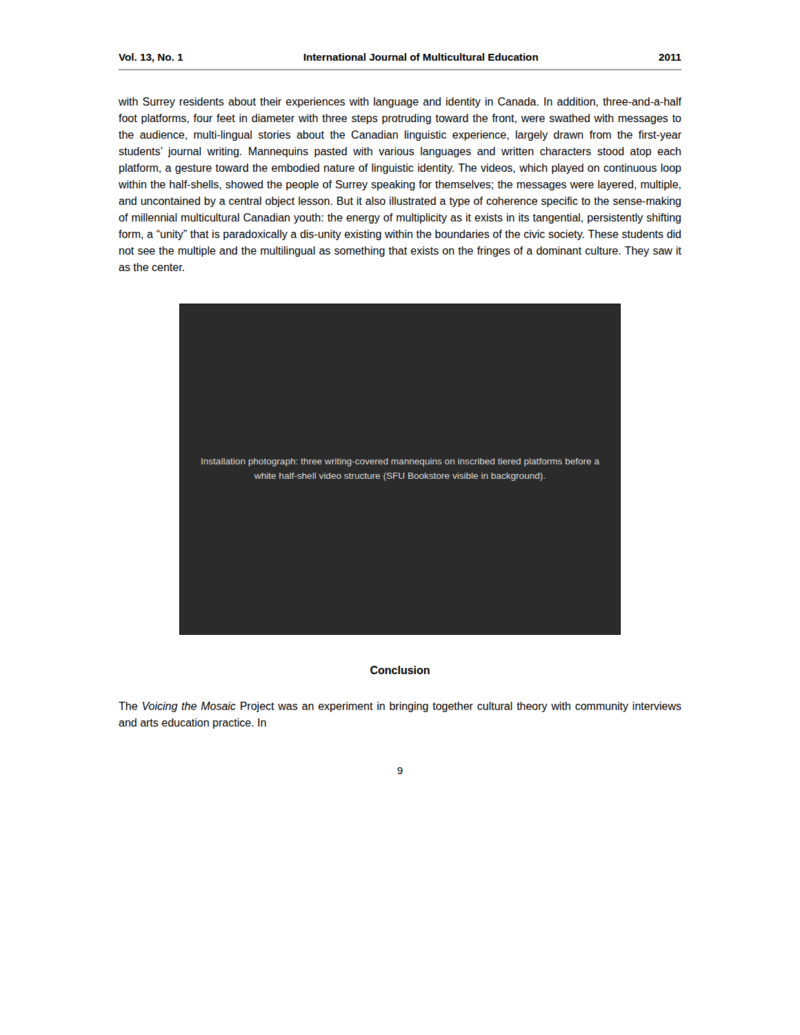Vol. 13, No. 1 International Journal of Multicultural Education 2011
with Surrey residents about their experiences with language and identity in Canada. In addition, three-and-a-half foot platforms, four feet in diameter with three steps protruding toward the front, were swathed with messages to the audience, multi-lingual stories about the Canadian linguistic experience, largely drawn from the first-year students’ journal writing. Mannequins pasted with various languages and written characters stood atop each platform, a gesture toward the embodied nature of linguistic identity. The videos, which played on continuous loop within the half-shells, showed the people of Surrey speaking for themselves; the messages were layered, multiple, and uncontained by a central object lesson. But it also illustrated a type of coherence specific to the sense-making of millennial multicultural Canadian youth: the energy of multiplicity as it exists in its tangential, persistently shifting form, a “unity” that is paradoxically a dis-unity existing within the boundaries of the civic society. These students did not see the multiple and the multilingual as something that exists on the fringes of a dominant culture. They saw it as the center.
Installation photograph: three writing-covered mannequins on inscribed tiered platforms before a white half-shell video structure (SFU Bookstore visible in background).
Conclusion
The Voicing the Mosaic Project was an experiment in bringing together cultural theory with community interviews and arts education practice. In
9